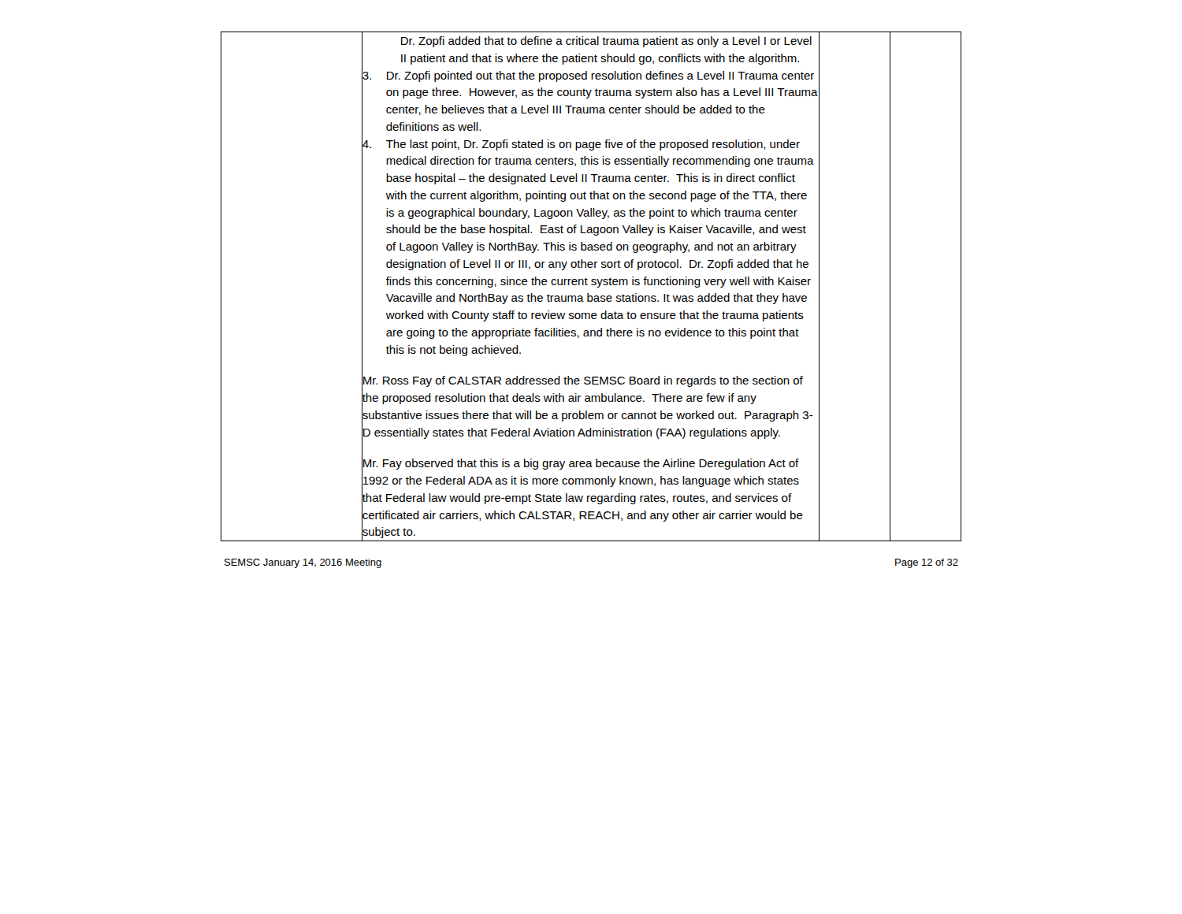| | Dr. Zopfi added that to define a critical trauma patient as only a Level I or Level II patient and that is where the patient should go, conflicts with the algorithm. 3. Dr. Zopfi pointed out that the proposed resolution defines a Level II Trauma center on page three. However, as the county trauma system also has a Level III Trauma center, he believes that a Level III Trauma center should be added to the definitions as well. 4. The last point, Dr. Zopfi stated is on page five of the proposed resolution, under medical direction for trauma centers, this is essentially recommending one trauma base hospital – the designated Level II Trauma center. This is in direct conflict with the current algorithm, pointing out that on the second page of the TTA, there is a geographical boundary, Lagoon Valley, as the point to which trauma center should be the base hospital. East of Lagoon Valley is Kaiser Vacaville, and west of Lagoon Valley is NorthBay. This is based on geography, and not an arbitrary designation of Level II or III, or any other sort of protocol. Dr. Zopfi added that he finds this concerning, since the current system is functioning very well with Kaiser Vacaville and NorthBay as the trauma base stations. It was added that they have worked with County staff to review some data to ensure that the trauma patients are going to the appropriate facilities, and there is no evidence to this point that this is not being achieved. Mr. Ross Fay of CALSTAR addressed the SEMSC Board in regards to the section of the proposed resolution that deals with air ambulance. There are few if any substantive issues there that will be a problem or cannot be worked out. Paragraph 3-D essentially states that Federal Aviation Administration (FAA) regulations apply. Mr. Fay observed that this is a big gray area because the Airline Deregulation Act of 1992 or the Federal ADA as it is more commonly known, has language which states that Federal law would pre-empt State law regarding rates, routes, and services of certificated air carriers, which CALSTAR, REACH, and any other air carrier would be subject to. | | |
SEMSC January 14, 2016 Meeting Page 12 of 32